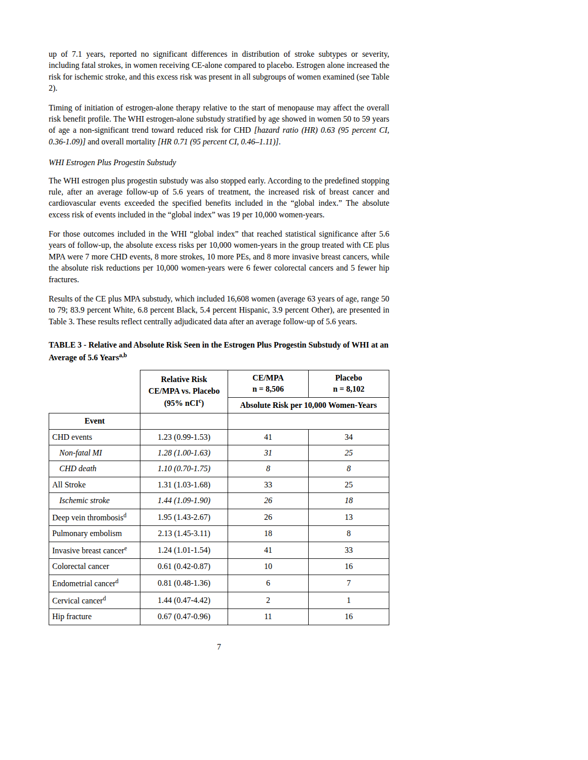up of 7.1 years, reported no significant differences in distribution of stroke subtypes or severity, including fatal strokes, in women receiving CE-alone compared to placebo. Estrogen alone increased the risk for ischemic stroke, and this excess risk was present in all subgroups of women examined (see Table 2).
Timing of initiation of estrogen-alone therapy relative to the start of menopause may affect the overall risk benefit profile. The WHI estrogen-alone substudy stratified by age showed in women 50 to 59 years of age a non-significant trend toward reduced risk for CHD [hazard ratio (HR) 0.63 (95 percent CI, 0.36-1.09)] and overall mortality [HR 0.71 (95 percent CI, 0.46–1.11)].
WHI Estrogen Plus Progestin Substudy
The WHI estrogen plus progestin substudy was also stopped early. According to the predefined stopping rule, after an average follow-up of 5.6 years of treatment, the increased risk of breast cancer and cardiovascular events exceeded the specified benefits included in the “global index.” The absolute excess risk of events included in the “global index” was 19 per 10,000 women-years.
For those outcomes included in the WHI “global index” that reached statistical significance after 5.6 years of follow-up, the absolute excess risks per 10,000 women-years in the group treated with CE plus MPA were 7 more CHD events, 8 more strokes, 10 more PEs, and 8 more invasive breast cancers, while the absolute risk reductions per 10,000 women-years were 6 fewer colorectal cancers and 5 fewer hip fractures.
Results of the CE plus MPA substudy, which included 16,608 women (average 63 years of age, range 50 to 79; 83.9 percent White, 6.8 percent Black, 5.4 percent Hispanic, 3.9 percent Other), are presented in Table 3. These results reflect centrally adjudicated data after an average follow-up of 5.6 years.
TABLE 3 - Relative and Absolute Risk Seen in the Estrogen Plus Progestin Substudy of WHI at an Average of 5.6 Yearsa,b
| | Relative Risk CE/MPA vs. Placebo (95% nCI c ) | CE/MPA n = 8,506 | Placebo n = 8,102 |
| --- | --- | --- | --- |
| Absolute Risk per 10,000 Women-Years |
| Event | | |
| CHD events | 1.23 (0.99-1.53) | 41 | 34 |
| Non-fatal MI | 1.28 (1.00-1.63) | 31 | 25 |
| CHD death | 1.10 (0.70-1.75) | 8 | 8 |
| All Stroke | 1.31 (1.03-1.68) | 33 | 25 |
| Ischemic stroke | 1.44 (1.09-1.90) | 26 | 18 |
| Deep vein thrombosis d | 1.95 (1.43-2.67) | 26 | 13 |
| Pulmonary embolism | 2.13 (1.45-3.11) | 18 | 8 |
| Invasive breast cancer e | 1.24 (1.01-1.54) | 41 | 33 |
| Colorectal cancer | 0.61 (0.42-0.87) | 10 | 16 |
| Endometrial cancer d | 0.81 (0.48-1.36) | 6 | 7 |
| Cervical cancer d | 1.44 (0.47-4.42) | 2 | 1 |
| Hip fracture | 0.67 (0.47-0.96) | 11 | 16 |
7